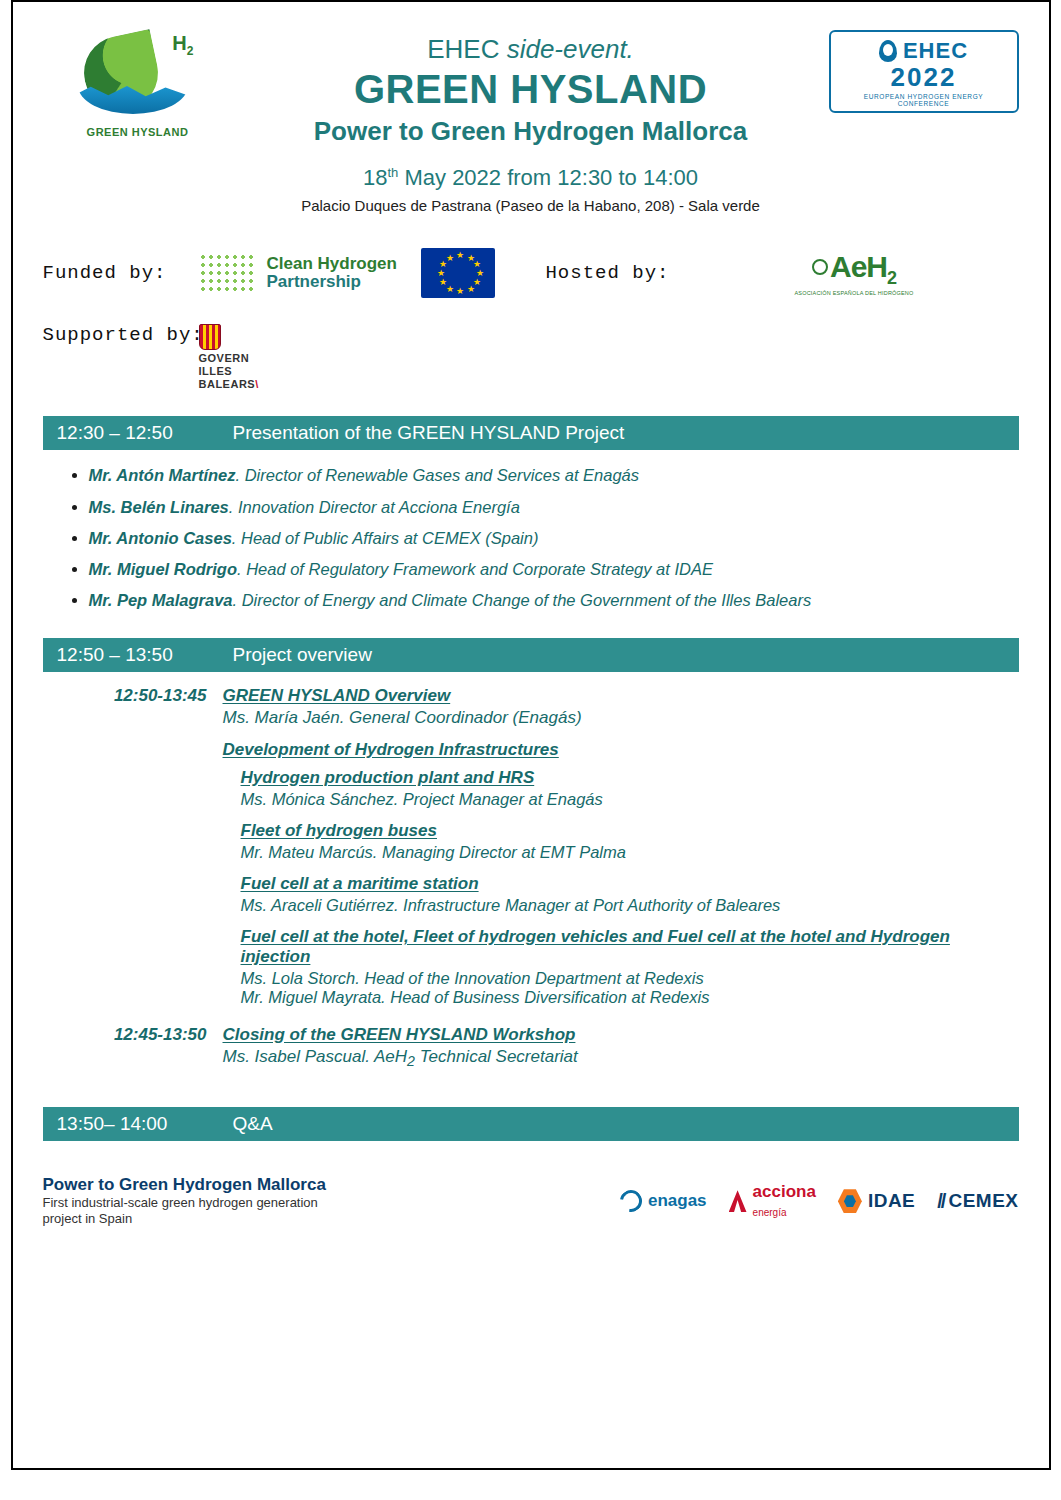H2
GREEN HYSLAND
EHEC side-event.
GREEN HYSLAND
Power to Green Hydrogen Mallorca
18th May 2022 from 12:30 to 14:00
Palacio Duques de Pastrana (Paseo de la Habano, 208) - Sala verde
EHEC
2022
European Hydrogen Energy Conference
Funded by:
Clean Hydrogen
Partnership ★ ★ ★ ★ ★ ★ ★ ★ ★ ★ ★ ★
Hosted by:
AeH2
Asociación Española del Hidrógeno
Supported by:
GOVERN
ILLES
BALEARS\
12:30 – 12:50 Presentation of the GREEN HYSLAND Project
Mr. Antón Martínez. Director of Renewable Gases and Services at Enagás
Ms. Belén Linares. Innovation Director at Acciona Energía
Mr. Antonio Cases. Head of Public Affairs at CEMEX (Spain)
Mr. Miguel Rodrigo. Head of Regulatory Framework and Corporate Strategy at IDAE
Mr. Pep Malagrava. Director of Energy and Climate Change of the Government of the Illes Balears
12:50 – 13:50 Project overview
12:50-13:45
GREEN HYSLAND Overview
Ms. María Jaén. General Coordinador (Enagás)
Development of Hydrogen Infrastructures
Hydrogen production plant and HRS
Ms. Mónica Sánchez. Project Manager at Enagás
Fleet of hydrogen buses
Mr. Mateu Marcús. Managing Director at EMT Palma
Fuel cell at a maritime station
Ms. Araceli Gutiérrez. Infrastructure Manager at Port Authority of Baleares
Fuel cell at the hotel, Fleet of hydrogen vehicles and Fuel cell at the hotel and Hydrogen injection
Ms. Lola Storch. Head of the Innovation Department at Redexis
Mr. Miguel Mayrata. Head of Business Diversification at Redexis
12:45-13:50
Closing of the GREEN HYSLAND Workshop
Ms. Isabel Pascual. AeH2 Technical Secretariat
13:50– 14:00 Q&A
Power to Green Hydrogen Mallorca
First industrial-scale green hydrogen generation
project in Spain
enagas acciona
energía IDAE //CEMEX